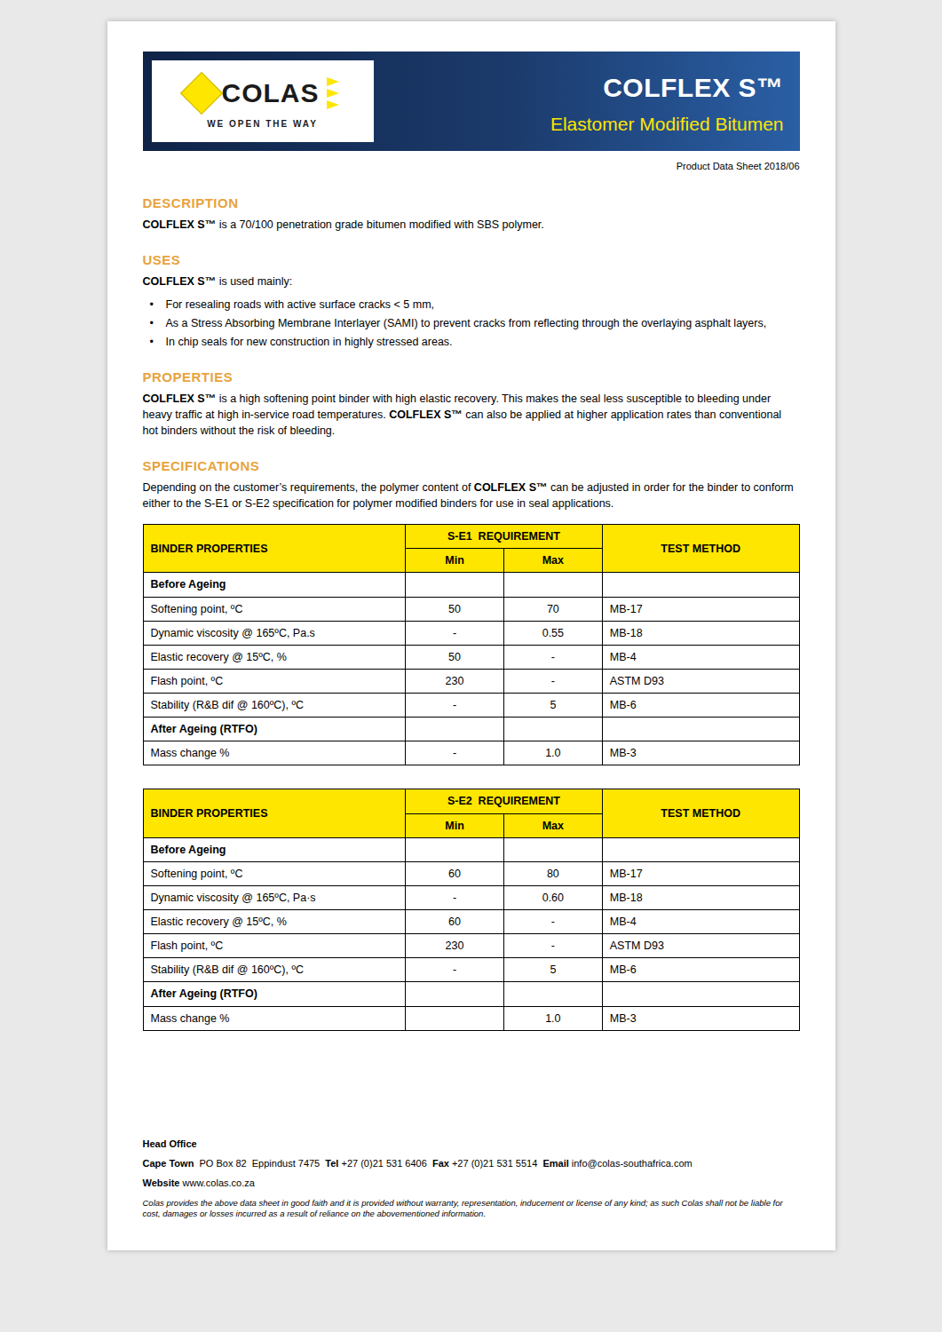COLAS
WE OPEN THE WAY
COLFLEX S™
Elastomer Modified Bitumen
Product Data Sheet 2018/06
Description
COLFLEX S™ is a 70/100 penetration grade bitumen modified with SBS polymer.
Uses
COLFLEX S™ is used mainly:
For resealing roads with active surface cracks < 5 mm,
As a Stress Absorbing Membrane Interlayer (SAMI) to prevent cracks from reflecting through the overlaying asphalt layers,
In chip seals for new construction in highly stressed areas.
Properties
COLFLEX S™ is a high softening point binder with high elastic recovery. This makes the seal less susceptible to bleeding under heavy traffic at high in-service road temperatures. COLFLEX S™ can also be applied at higher application rates than conventional hot binders without the risk of bleeding.
Specifications
Depending on the customer’s requirements, the polymer content of COLFLEX S™ can be adjusted in order for the binder to conform either to the S-E1 or S-E2 specification for polymer modified binders for use in seal applications.
| BINDER PROPERTIES | S-E1 REQUIREMENT | TEST METHOD |
| --- | --- | --- |
| Min | Max |
| Before Ageing | | | |
| Softening point, ºC | 50 | 70 | MB-17 |
| Dynamic viscosity @ 165ºC, Pa.s | - | 0.55 | MB-18 |
| Elastic recovery @ 15ºC, % | 50 | - | MB-4 |
| Flash point, ºC | 230 | - | ASTM D93 |
| Stability (R&B dif @ 160ºC), ºC | - | 5 | MB-6 |
| After Ageing (RTFO) | | | |
| Mass change % | - | 1.0 | MB-3 |
| BINDER PROPERTIES | S-E2 REQUIREMENT | TEST METHOD |
| --- | --- | --- |
| Min | Max |
| Before Ageing | | | |
| Softening point, ºC | 60 | 80 | MB-17 |
| Dynamic viscosity @ 165ºC, Pa·s | - | 0.60 | MB-18 |
| Elastic recovery @ 15ºC, % | 60 | - | MB-4 |
| Flash point, ºC | 230 | - | ASTM D93 |
| Stability (R&B dif @ 160ºC), ºC | - | 5 | MB-6 |
| After Ageing (RTFO) | | | |
| Mass change % | | 1.0 | MB-3 |
Head Office
Cape Town PO Box 82 Eppindust 7475 Tel +27 (0)21 531 6406 Fax +27 (0)21 531 5514 Email info@colas-southafrica.com
Website www.colas.co.za
Colas provides the above data sheet in good faith and it is provided without warranty, representation, inducement or license of any kind; as such Colas shall not be liable for cost, damages or losses incurred as a result of reliance on the abovementioned information.